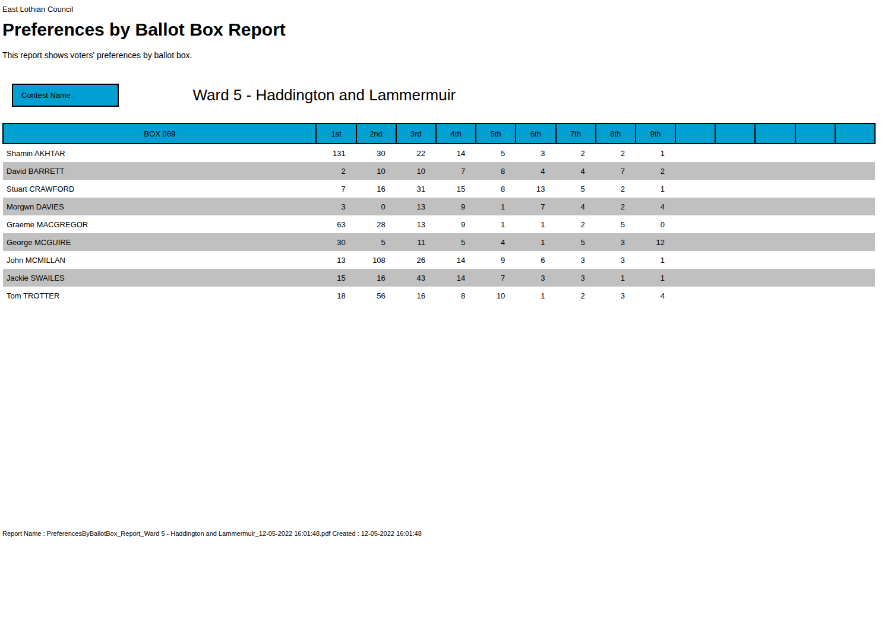East Lothian Council
Preferences by Ballot Box Report
This report shows voters' preferences by ballot box.
Contest Name : Ward 5 - Haddington and Lammermuir
| BOX 069 | 1st | 2nd | 3rd | 4th | 5th | 6th | 7th | 8th | 9th | | | | | |
| --- | --- | --- | --- | --- | --- | --- | --- | --- | --- | --- | --- | --- | --- | --- |
| Shamin AKHTAR | 131 | 30 | 22 | 14 | 5 | 3 | 2 | 2 | 1 | | | | | |
| David BARRETT | 2 | 10 | 10 | 7 | 8 | 4 | 4 | 7 | 2 | | | | | |
| Stuart CRAWFORD | 7 | 16 | 31 | 15 | 8 | 13 | 5 | 2 | 1 | | | | | |
| Morgwn DAVIES | 3 | 0 | 13 | 9 | 1 | 7 | 4 | 2 | 4 | | | | | |
| Graeme MACGREGOR | 63 | 28 | 13 | 9 | 1 | 1 | 2 | 5 | 0 | | | | | |
| George MCGUIRE | 30 | 5 | 11 | 5 | 4 | 1 | 5 | 3 | 12 | | | | | |
| John MCMILLAN | 13 | 108 | 26 | 14 | 9 | 6 | 3 | 3 | 1 | | | | | |
| Jackie SWAILES | 15 | 16 | 43 | 14 | 7 | 3 | 3 | 1 | 1 | | | | | |
| Tom TROTTER | 18 | 56 | 16 | 8 | 10 | 1 | 2 | 3 | 4 | | | | | |
Report Name : PreferencesByBallotBox_Report_Ward 5 - Haddington and Lammermuir_12-05-2022 16:01:48.pdf Created : 12-05-2022 16:01:48